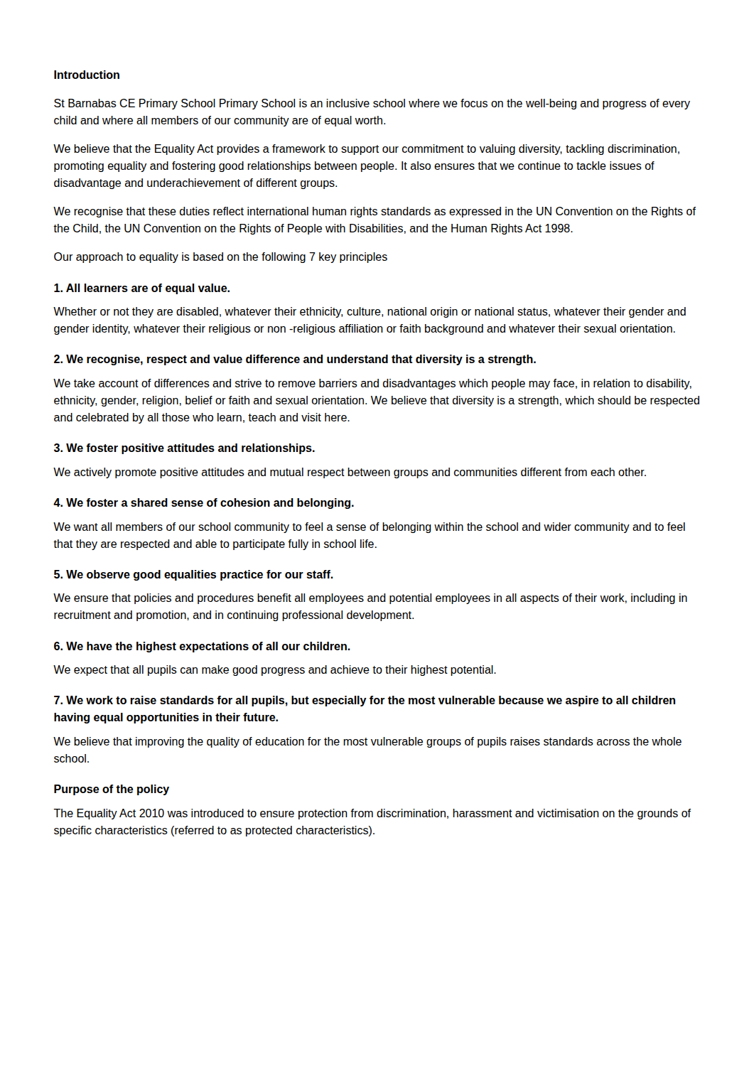Introduction
St Barnabas CE Primary School Primary School is an inclusive school where we focus on the well-being and progress of every child and where all members of our community are of equal worth.
We believe that the Equality Act provides a framework to support our commitment to valuing diversity, tackling discrimination, promoting equality and fostering good relationships between people. It also ensures that we continue to tackle issues of disadvantage and underachievement of different groups.
We recognise that these duties reflect international human rights standards as expressed in the UN Convention on the Rights of the Child, the UN Convention on the Rights of People with Disabilities, and the Human Rights Act 1998.
Our approach to equality is based on the following 7 key principles
1. All learners are of equal value.
Whether or not they are disabled, whatever their ethnicity, culture, national origin or national status, whatever their gender and gender identity, whatever their religious or non -religious affiliation or faith background and whatever their sexual orientation.
2. We recognise, respect and value difference and understand that diversity is a strength.
We take account of differences and strive to remove barriers and disadvantages which people may face, in relation to disability, ethnicity, gender, religion, belief or faith and sexual orientation. We believe that diversity is a strength, which should be respected and celebrated by all those who learn, teach and visit here.
3. We foster positive attitudes and relationships.
We actively promote positive attitudes and mutual respect between groups and communities different from each other.
4. We foster a shared sense of cohesion and belonging.
We want all members of our school community to feel a sense of belonging within the school and wider community and to feel that they are respected and able to participate fully in school life.
5. We observe good equalities practice for our staff.
We ensure that policies and procedures benefit all employees and potential employees in all aspects of their work, including in recruitment and promotion, and in continuing professional development.
6. We have the highest expectations of all our children.
We expect that all pupils can make good progress and achieve to their highest potential.
7. We work to raise standards for all pupils, but especially for the most vulnerable because we aspire to all children having equal opportunities in their future.
We believe that improving the quality of education for the most vulnerable groups of pupils raises standards across the whole school.
Purpose of the policy
The Equality Act 2010 was introduced to ensure protection from discrimination, harassment and victimisation on the grounds of specific characteristics (referred to as protected characteristics).